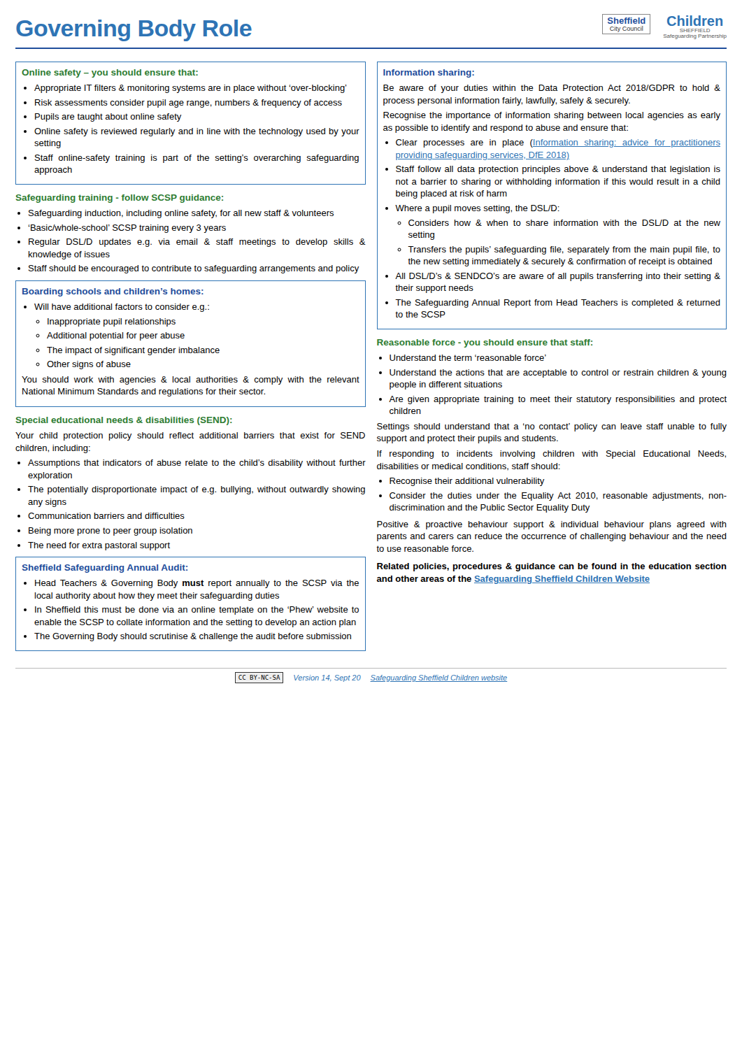Governing Body Role
Sheffield City Council
Children SHEFFIELD Safeguarding Partnership
Online safety – you should ensure that:
Appropriate IT filters & monitoring systems are in place without ‘over-blocking’
Risk assessments consider pupil age range, numbers & frequency of access
Pupils are taught about online safety
Online safety is reviewed regularly and in line with the technology used by your setting
Staff online-safety training is part of the setting’s overarching safeguarding approach
Safeguarding training - follow SCSP guidance:
Safeguarding induction, including online safety, for all new staff & volunteers
‘Basic/whole-school’ SCSP training every 3 years
Regular DSL/D updates e.g. via email & staff meetings to develop skills & knowledge of issues
Staff should be encouraged to contribute to safeguarding arrangements and policy
Boarding schools and children’s homes:
Will have additional factors to consider e.g.:
Inappropriate pupil relationships
Additional potential for peer abuse
The impact of significant gender imbalance
Other signs of abuse
You should work with agencies & local authorities & comply with the relevant National Minimum Standards and regulations for their sector.
Special educational needs & disabilities (SEND):
Your child protection policy should reflect additional barriers that exist for SEND children, including:
Assumptions that indicators of abuse relate to the child’s disability without further exploration
The potentially disproportionate impact of e.g. bullying, without outwardly showing any signs
Communication barriers and difficulties
Being more prone to peer group isolation
The need for extra pastoral support
Sheffield Safeguarding Annual Audit:
Head Teachers & Governing Body must report annually to the SCSP via the local authority about how they meet their safeguarding duties
In Sheffield this must be done via an online template on the ‘Phew’ website to enable the SCSP to collate information and the setting to develop an action plan
The Governing Body should scrutinise & challenge the audit before submission
Information sharing:
Be aware of your duties within the Data Protection Act 2018/GDPR to hold & process personal information fairly, lawfully, safely & securely.
Recognise the importance of information sharing between local agencies as early as possible to identify and respond to abuse and ensure that:
Clear processes are in place (Information sharing: advice for practitioners providing safeguarding services, DfE 2018)
Staff follow all data protection principles above & understand that legislation is not a barrier to sharing or withholding information if this would result in a child being placed at risk of harm
Where a pupil moves setting, the DSL/D:
Considers how & when to share information with the DSL/D at the new setting
Transfers the pupils’ safeguarding file, separately from the main pupil file, to the new setting immediately & securely & confirmation of receipt is obtained
All DSL/D’s & SENDCO’s are aware of all pupils transferring into their setting & their support needs
The Safeguarding Annual Report from Head Teachers is completed & returned to the SCSP
Reasonable force - you should ensure that staff:
Understand the term ‘reasonable force’
Understand the actions that are acceptable to control or restrain children & young people in different situations
Are given appropriate training to meet their statutory responsibilities and protect children
Settings should understand that a ‘no contact’ policy can leave staff unable to fully support and protect their pupils and students.
If responding to incidents involving children with Special Educational Needs, disabilities or medical conditions, staff should:
Recognise their additional vulnerability
Consider the duties under the Equality Act 2010, reasonable adjustments, non-discrimination and the Public Sector Equality Duty
Positive & proactive behaviour support & individual behaviour plans agreed with parents and carers can reduce the occurrence of challenging behaviour and the need to use reasonable force.
Related policies, procedures & guidance can be found in the education section and other areas of the Safeguarding Sheffield Children Website
CC BY-NC-SA Version 14, Sept 20 Safeguarding Sheffield Children website